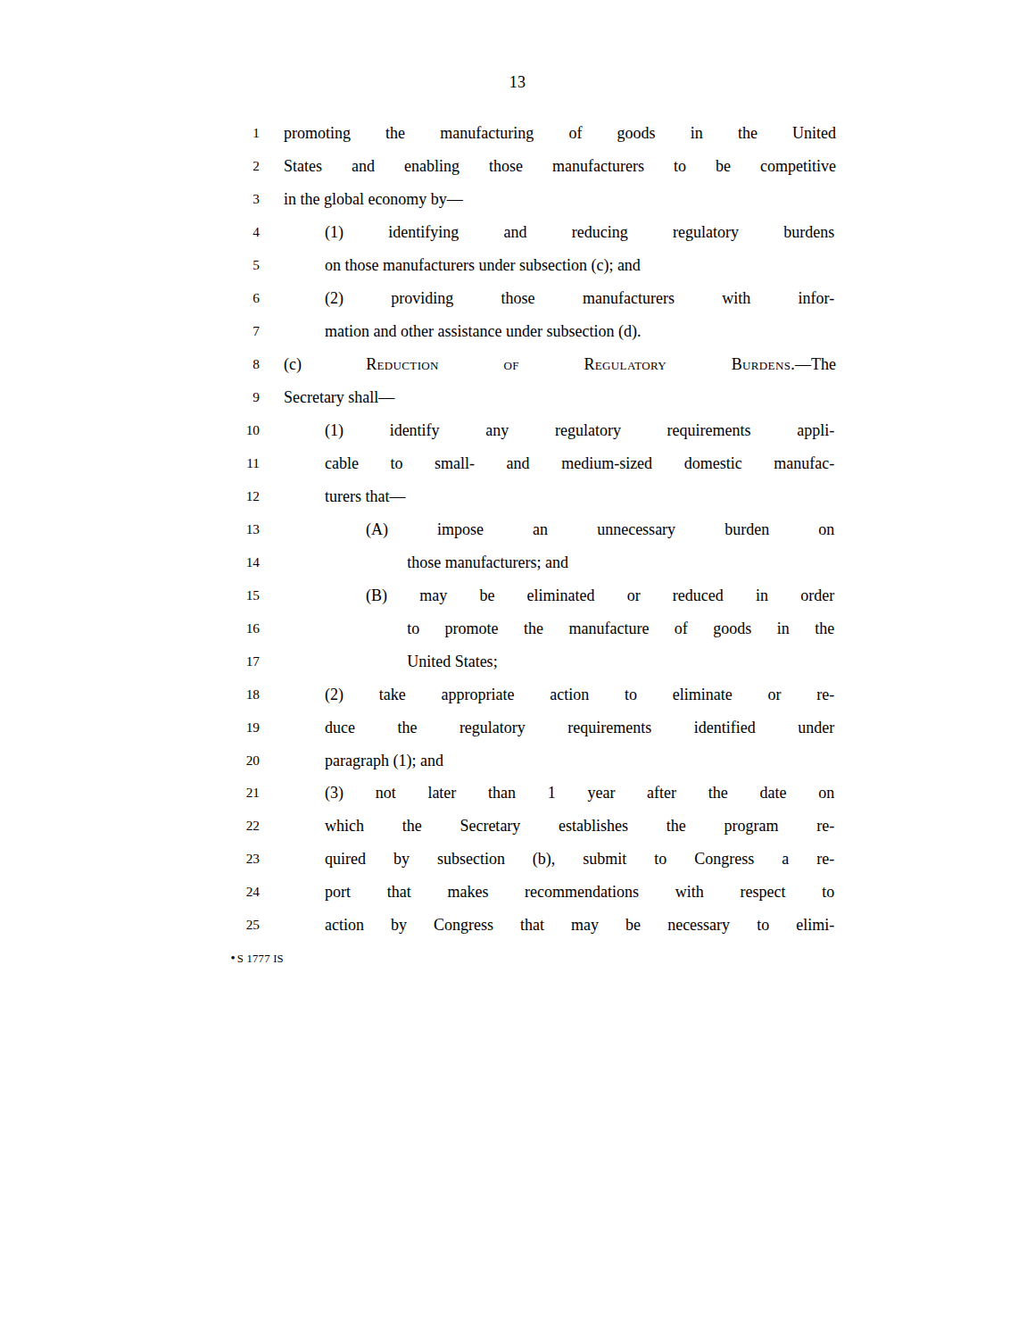13
promoting the manufacturing of goods in the United
States and enabling those manufacturers to be competitive
in the global economy by—
(1) identifying and reducing regulatory burdens
on those manufacturers under subsection (c); and
(2) providing those manufacturers with infor-
mation and other assistance under subsection (d).
(c) Reduction of Regulatory Burdens.—The
Secretary shall—
(1) identify any regulatory requirements appli-
cable to small- and medium-sized domestic manufac-
turers that—
(A) impose an unnecessary burden on
those manufacturers; and
(B) may be eliminated or reduced in order
to promote the manufacture of goods in the
United States;
(2) take appropriate action to eliminate or re-
duce the regulatory requirements identified under
paragraph (1); and
(3) not later than 1 year after the date on
which the Secretary establishes the program re-
quired by subsection (b), submit to Congress a re-
port that makes recommendations with respect to
action by Congress that may be necessary to elimi-
•S 1777 IS